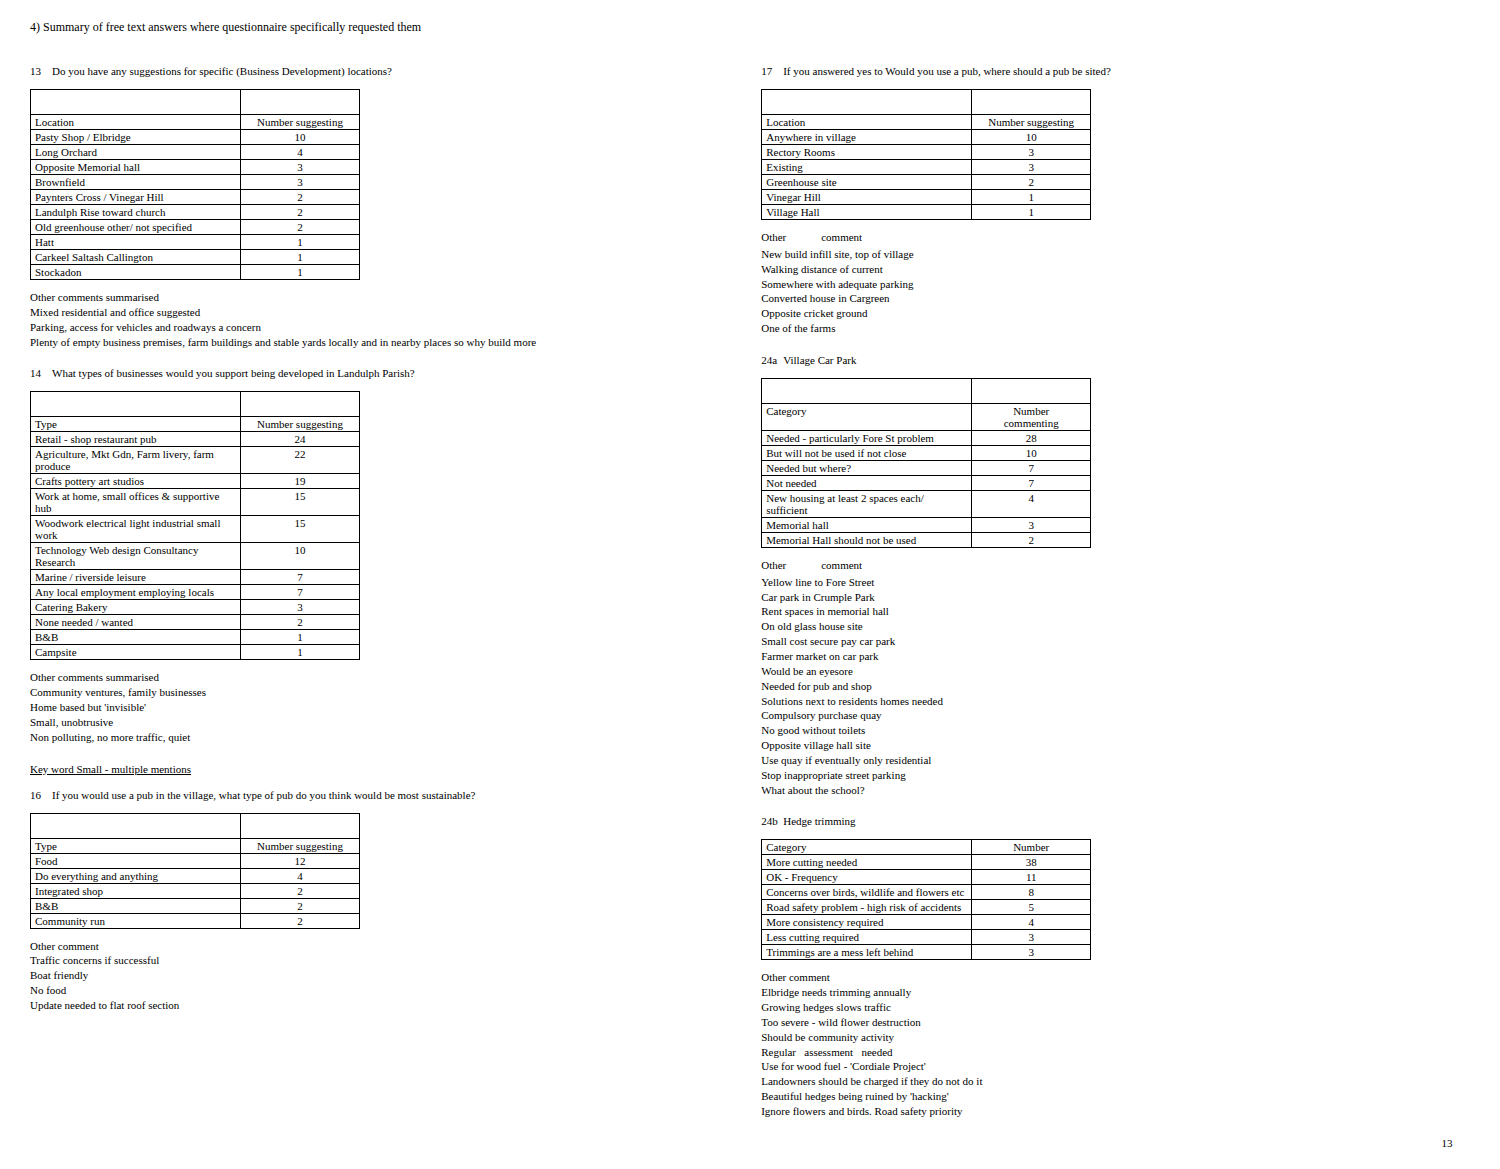4) Summary of free text answers where questionnaire specifically requested them
13 Do you have any suggestions for specific (Business Development) locations?
| Location | Number suggesting |
| --- | --- |
| Pasty Shop / Elbridge | 10 |
| Long Orchard | 4 |
| Opposite Memorial hall | 3 |
| Brownfield | 3 |
| Paynters Cross / Vinegar Hill | 2 |
| Landulph Rise toward church | 2 |
| Old greenhouse other/ not specified | 2 |
| Hatt | 1 |
| Carkeel Saltash Callington | 1 |
| Stockadon | 1 |
Other comments summarised
Mixed residential and office suggested
Parking, access for vehicles and roadways a concern
Plenty of empty business premises, farm buildings and stable yards locally and in nearby places so why build more
14 What types of businesses would you support being developed in Landulph Parish?
| Type | Number suggesting |
| --- | --- |
| Retail - shop restaurant pub | 24 |
| Agriculture, Mkt Gdn, Farm livery, farm produce | 22 |
| Crafts pottery art studios | 19 |
| Work at home, small offices & supportive hub | 15 |
| Woodwork electrical light industrial small work | 15 |
| Technology Web design Consultancy Research | 10 |
| Marine / riverside leisure | 7 |
| Any local employment employing locals | 7 |
| Catering Bakery | 3 |
| None needed / wanted | 2 |
| B&B | 1 |
| Campsite | 1 |
Other comments summarised
Community ventures, family businesses
Home based but 'invisible'
Small, unobtrusive
Non polluting, no more traffic, quiet
Key word Small - multiple mentions
16 If you would use a pub in the village, what type of pub do you think would be most sustainable?
| Type | Number suggesting |
| --- | --- |
| Food | 12 |
| Do everything and anything | 4 |
| Integrated shop | 2 |
| B&B | 2 |
| Community run | 2 |
Other comment
Traffic concerns if successful
Boat friendly
No food
Update needed to flat roof section
17 If you answered yes to Would you use a pub, where should a pub be sited?
| Location | Number suggesting |
| --- | --- |
| Anywhere in village | 10 |
| Rectory Rooms | 3 |
| Existing | 3 |
| Greenhouse site | 2 |
| Vinegar Hill | 1 |
| Village Hall | 1 |
Othercomment
New build infill site, top of village
Walking distance of current
Somewhere with adequate parking
Converted house in Cargreen
Opposite cricket ground
One of the farms
24a Village Car Park
| Category | Number commenting |
| --- | --- |
| Needed - particularly Fore St problem | 28 |
| But will not be used if not close | 10 |
| Needed but where? | 7 |
| Not needed | 7 |
| New housing at least 2 spaces each/ sufficient | 4 |
| Memorial hall | 3 |
| Memorial Hall should not be used | 2 |
Othercomment
Yellow line to Fore Street
Car park in Crumple Park
Rent spaces in memorial hall
On old glass house site
Small cost secure pay car park
Farmer market on car park
Would be an eyesore
Needed for pub and shop
Solutions next to residents homes needed
Compulsory purchase quay
No good without toilets
Opposite village hall site
Use quay if eventually only residential
Stop inappropriate street parking
What about the school?
24b Hedge trimming
| Category | Number |
| --- | --- |
| More cutting needed | 38 |
| OK - Frequency | 11 |
| Concerns over birds, wildlife and flowers etc | 8 |
| Road safety problem - high risk of accidents | 5 |
| More consistency required | 4 |
| Less cutting required | 3 |
| Trimmings are a mess left behind | 3 |
Other comment
Elbridge needs trimming annually
Growing hedges slows traffic
Too severe - wild flower destruction
Should be community activity
Regular assessment needed
Use for wood fuel - 'Cordiale Project'
Landowners should be charged if they do not do it
Beautiful hedges being ruined by 'hacking'
Ignore flowers and birds. Road safety priority
13